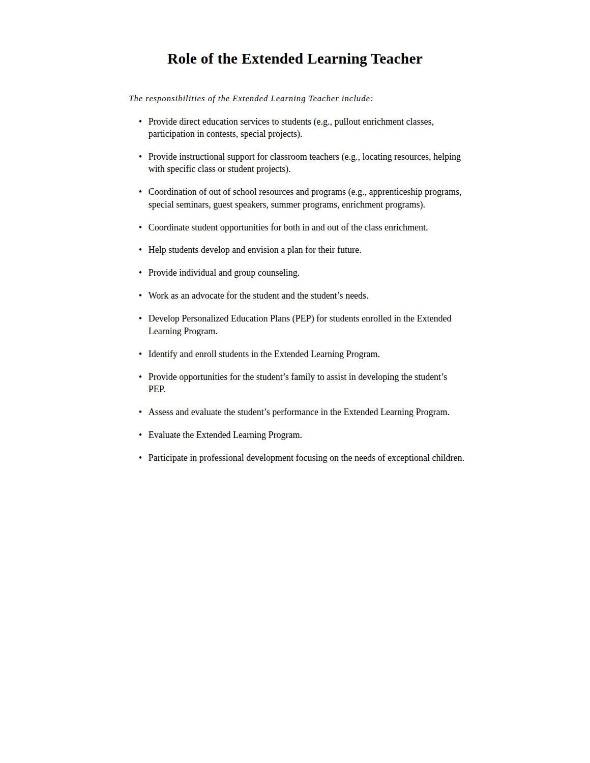Role of the Extended Learning Teacher
The responsibilities of the Extended Learning Teacher include:
Provide direct education services to students (e.g., pullout enrichment classes, participation in contests, special projects).
Provide instructional support for classroom teachers (e.g., locating resources, helping with specific class or student projects).
Coordination of out of school resources and programs (e.g., apprenticeship programs, special seminars, guest speakers, summer programs, enrichment programs).
Coordinate student opportunities for both in and out of the class enrichment.
Help students develop and envision a plan for their future.
Provide individual and group counseling.
Work as an advocate for the student and the student’s needs.
Develop Personalized Education Plans (PEP) for students enrolled in the Extended Learning Program.
Identify and enroll students in the Extended Learning Program.
Provide opportunities for the student’s family to assist in developing the student’s PEP.
Assess and evaluate the student’s performance in the Extended Learning Program.
Evaluate the Extended Learning Program.
Participate in professional development focusing on the needs of exceptional children.